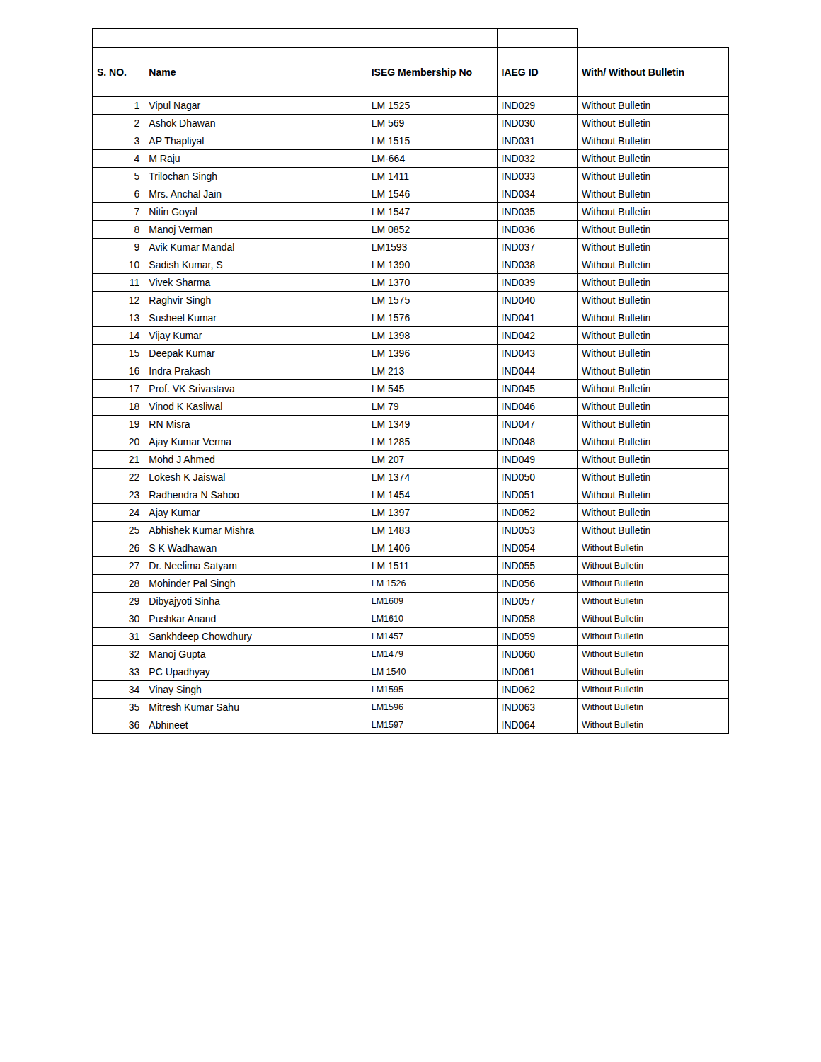| S. NO. | Name | ISEG Membership No | IAEG ID | With/ Without Bulletin |
| --- | --- | --- | --- | --- |
| 1 | Vipul Nagar | LM 1525 | IND029 | Without Bulletin |
| 2 | Ashok Dhawan | LM 569 | IND030 | Without Bulletin |
| 3 | AP Thapliyal | LM 1515 | IND031 | Without Bulletin |
| 4 | M Raju | LM-664 | IND032 | Without Bulletin |
| 5 | Trilochan Singh | LM 1411 | IND033 | Without Bulletin |
| 6 | Mrs. Anchal Jain | LM 1546 | IND034 | Without Bulletin |
| 7 | Nitin Goyal | LM 1547 | IND035 | Without Bulletin |
| 8 | Manoj Verman | LM 0852 | IND036 | Without Bulletin |
| 9 | Avik Kumar Mandal | LM1593 | IND037 | Without Bulletin |
| 10 | Sadish Kumar, S | LM 1390 | IND038 | Without Bulletin |
| 11 | Vivek Sharma | LM 1370 | IND039 | Without Bulletin |
| 12 | Raghvir Singh | LM 1575 | IND040 | Without Bulletin |
| 13 | Susheel Kumar | LM 1576 | IND041 | Without Bulletin |
| 14 | Vijay Kumar | LM 1398 | IND042 | Without Bulletin |
| 15 | Deepak Kumar | LM 1396 | IND043 | Without Bulletin |
| 16 | Indra Prakash | LM 213 | IND044 | Without Bulletin |
| 17 | Prof. VK Srivastava | LM 545 | IND045 | Without Bulletin |
| 18 | Vinod K Kasliwal | LM 79 | IND046 | Without Bulletin |
| 19 | RN Misra | LM 1349 | IND047 | Without Bulletin |
| 20 | Ajay Kumar Verma | LM 1285 | IND048 | Without Bulletin |
| 21 | Mohd J Ahmed | LM 207 | IND049 | Without Bulletin |
| 22 | Lokesh K Jaiswal | LM 1374 | IND050 | Without Bulletin |
| 23 | Radhendra N Sahoo | LM 1454 | IND051 | Without Bulletin |
| 24 | Ajay Kumar | LM 1397 | IND052 | Without Bulletin |
| 25 | Abhishek Kumar Mishra | LM 1483 | IND053 | Without Bulletin |
| 26 | S K Wadhawan | LM 1406 | IND054 | Without Bulletin |
| 27 | Dr. Neelima Satyam | LM 1511 | IND055 | Without Bulletin |
| 28 | Mohinder Pal Singh | LM 1526 | IND056 | Without Bulletin |
| 29 | Dibyajyoti Sinha | LM1609 | IND057 | Without Bulletin |
| 30 | Pushkar Anand | LM1610 | IND058 | Without Bulletin |
| 31 | Sankhdeep Chowdhury | LM1457 | IND059 | Without Bulletin |
| 32 | Manoj Gupta | LM1479 | IND060 | Without Bulletin |
| 33 | PC Upadhyay | LM 1540 | IND061 | Without Bulletin |
| 34 | Vinay Singh | LM1595 | IND062 | Without Bulletin |
| 35 | Mitresh Kumar Sahu | LM1596 | IND063 | Without Bulletin |
| 36 | Abhineet | LM1597 | IND064 | Without Bulletin |